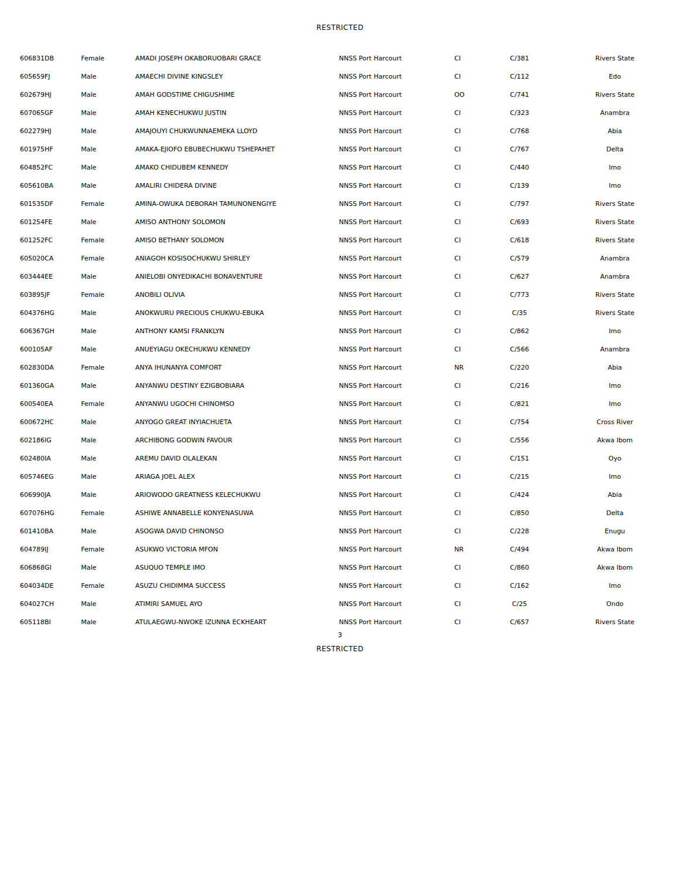RESTRICTED
| 606831DB | Female | AMADI JOSEPH OKABORUOBARI GRACE | NNSS Port Harcourt | CI | C/381 | Rivers State |
| 605659FJ | Male | AMAECHI DIVINE KINGSLEY | NNSS Port Harcourt | CI | C/112 | Edo |
| 602679HJ | Male | AMAH GODSTIME CHIGUSHIME | NNSS Port Harcourt | OO | C/741 | Rivers State |
| 607065GF | Male | AMAH KENECHUKWU JUSTIN | NNSS Port Harcourt | CI | C/323 | Anambra |
| 602279HJ | Male | AMAJOUYI CHUKWUNNAEMEKA LLOYD | NNSS Port Harcourt | CI | C/768 | Abia |
| 601975HF | Male | AMAKA-EJIOFO EBUBECHUKWU TSHEPAHET | NNSS Port Harcourt | CI | C/767 | Delta |
| 604852FC | Male | AMAKO CHIDUBEM KENNEDY | NNSS Port Harcourt | CI | C/440 | Imo |
| 605610BA | Male | AMALIRI CHIDERA DIVINE | NNSS Port Harcourt | CI | C/139 | Imo |
| 601535DF | Female | AMINA-OWUKA DEBORAH TAMUNONENGIYE | NNSS Port Harcourt | CI | C/797 | Rivers State |
| 601254FE | Male | AMISO ANTHONY SOLOMON | NNSS Port Harcourt | CI | C/693 | Rivers State |
| 601252FC | Female | AMISO BETHANY SOLOMON | NNSS Port Harcourt | CI | C/618 | Rivers State |
| 605020CA | Female | ANIAGOH KOSISOCHUKWU SHIRLEY | NNSS Port Harcourt | CI | C/579 | Anambra |
| 603444EE | Male | ANIELOBI ONYEDIKACHI BONAVENTURE | NNSS Port Harcourt | CI | C/627 | Anambra |
| 603895JF | Female | ANOBILI OLIVIA | NNSS Port Harcourt | CI | C/773 | Rivers State |
| 604376HG | Male | ANOKWURU PRECIOUS CHUKWU-EBUKA | NNSS Port Harcourt | CI | C/35 | Rivers State |
| 606367GH | Male | ANTHONY KAMSI FRANKLYN | NNSS Port Harcourt | CI | C/862 | Imo |
| 600105AF | Male | ANUEYIAGU OKECHUKWU KENNEDY | NNSS Port Harcourt | CI | C/566 | Anambra |
| 602830DA | Female | ANYA IHUNANYA COMFORT | NNSS Port Harcourt | NR | C/220 | Abia |
| 601360GA | Male | ANYANWU DESTINY EZIGBOBIARA | NNSS Port Harcourt | CI | C/216 | Imo |
| 600540EA | Female | ANYANWU UGOCHI CHINOMSO | NNSS Port Harcourt | CI | C/821 | Imo |
| 600672HC | Male | ANYOGO GREAT INYIACHUETA | NNSS Port Harcourt | CI | C/754 | Cross River |
| 602186IG | Male | ARCHIBONG GODWIN FAVOUR | NNSS Port Harcourt | CI | C/556 | Akwa Ibom |
| 602480IA | Male | AREMU DAVID OLALEKAN | NNSS Port Harcourt | CI | C/151 | Oyo |
| 605746EG | Male | ARIAGA JOEL ALEX | NNSS Port Harcourt | CI | C/215 | Imo |
| 606990JA | Male | ARIOWODO GREATNESS KELECHUKWU | NNSS Port Harcourt | CI | C/424 | Abia |
| 607076HG | Female | ASHIWE ANNABELLE KONYENASUWA | NNSS Port Harcourt | CI | C/850 | Delta |
| 601410BA | Male | ASOGWA DAVID CHINONSO | NNSS Port Harcourt | CI | C/228 | Enugu |
| 604789IJ | Female | ASUKWO VICTORIA MFON | NNSS Port Harcourt | NR | C/494 | Akwa Ibom |
| 606868GI | Male | ASUQUO TEMPLE IMO | NNSS Port Harcourt | CI | C/860 | Akwa Ibom |
| 604034DE | Female | ASUZU CHIDIMMA SUCCESS | NNSS Port Harcourt | CI | C/162 | Imo |
| 604027CH | Male | ATIMIRI SAMUEL AYO | NNSS Port Harcourt | CI | C/25 | Ondo |
| 605118BI | Male | ATULAEGWU-NWOKE IZUNNA ECKHEART | NNSS Port Harcourt | CI | C/657 | Rivers State |
3
RESTRICTED